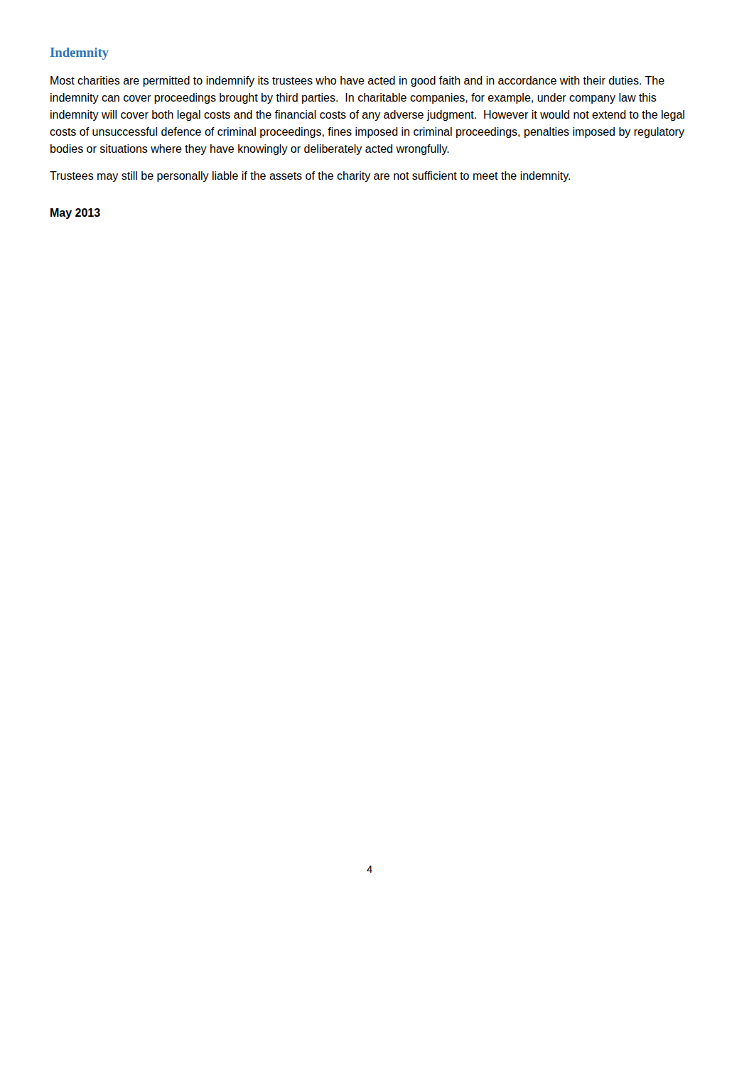Indemnity
Most charities are permitted to indemnify its trustees who have acted in good faith and in accordance with their duties. The indemnity can cover proceedings brought by third parties. In charitable companies, for example, under company law this indemnity will cover both legal costs and the financial costs of any adverse judgment. However it would not extend to the legal costs of unsuccessful defence of criminal proceedings, fines imposed in criminal proceedings, penalties imposed by regulatory bodies or situations where they have knowingly or deliberately acted wrongfully.
Trustees may still be personally liable if the assets of the charity are not sufficient to meet the indemnity.
May 2013
4